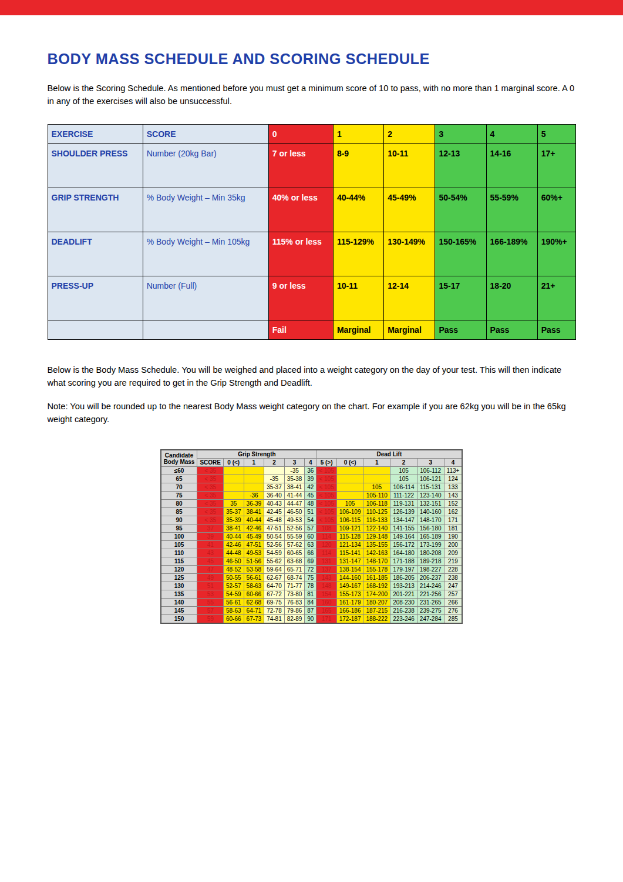BODY MASS SCHEDULE AND SCORING SCHEDULE
Below is the Scoring Schedule. As mentioned before you must get a minimum score of 10 to pass, with no more than 1 marginal score. A 0 in any of the exercises will also be unsuccessful.
| EXERCISE | SCORE | 0 | 1 | 2 | 3 | 4 | 5 |
| --- | --- | --- | --- | --- | --- | --- | --- |
| SHOULDER PRESS | Number (20kg Bar) | 7 or less | 8-9 | 10-11 | 12-13 | 14-16 | 17+ |
| GRIP STRENGTH | % Body Weight – Min 35kg | 40% or less | 40-44% | 45-49% | 50-54% | 55-59% | 60%+ |
| DEADLIFT | % Body Weight – Min 105kg | 115% or less | 115-129% | 130-149% | 150-165% | 166-189% | 190%+ |
| PRESS-UP | Number (Full) | 9 or less | 10-11 | 12-14 | 15-17 | 18-20 | 21+ |
| | | Fail | Marginal | Marginal | Pass | Pass | Pass |
Below is the Body Mass Schedule. You will be weighed and placed into a weight category on the day of your test. This will then indicate what scoring you are required to get in the Grip Strength and Deadlift.
Note: You will be rounded up to the nearest Body Mass weight category on the chart. For example if you are 62kg you will be in the 65kg weight category.
| Candidate Body Mass | Grip Strength | Dead Lift |
| --- | --- | --- |
| SCORE | 0 (<) | 1 | 2 | 3 | 4 | 5 (>) | 0 (<) | 1 | 2 | 3 | 4 |
| ≤60 | < 35 | | | | -35 | 36 | < 105 | | | 105 | 106-112 | 113+ |
| 65 | < 35 | | | -35 | 35-38 | 39 | < 105 | | | 105 | 106-121 | 124 |
| 70 | < 35 | | | 35-37 | 38-41 | 42 | < 105 | | 105 | 106-114 | 115-131 | 133 |
| 75 | < 35 | | -36 | 36-40 | 41-44 | 45 | < 105 | | 105-110 | 111-122 | 123-140 | 143 |
| 80 | < 35 | 35 | 36-39 | 40-43 | 44-47 | 48 | < 105 | 105 | 106-118 | 119-131 | 132-151 | 152 |
| 85 | < 35 | 35-37 | 38-41 | 42-45 | 46-50 | 51 | < 105 | 106-109 | 110-125 | 126-139 | 140-160 | 162 |
| 90 | < 35 | 35-39 | 40-44 | 45-48 | 49-53 | 54 | < 105 | 106-115 | 116-133 | 134-147 | 148-170 | 171 |
| 95 | 37 | 38-41 | 42-46 | 47-51 | 52-56 | 57 | 108 | 109-121 | 122-140 | 141-155 | 156-180 | 181 |
| 100 | 39 | 40-44 | 45-49 | 50-54 | 55-59 | 60 | 114 | 115-128 | 129-148 | 149-164 | 165-189 | 190 |
| 105 | 41 | 42-46 | 47-51 | 52-56 | 57-62 | 63 | 120 | 121-134 | 135-155 | 156-172 | 173-199 | 200 |
| 110 | 43 | 44-48 | 49-53 | 54-59 | 60-65 | 66 | 114 | 115-141 | 142-163 | 164-180 | 180-208 | 209 |
| 115 | 45 | 46-50 | 51-56 | 55-62 | 63-68 | 69 | 131 | 131-147 | 148-170 | 171-188 | 189-218 | 219 |
| 120 | 47 | 48-52 | 53-58 | 59-64 | 65-71 | 72 | 137 | 138-154 | 155-178 | 179-197 | 198-227 | 228 |
| 125 | 49 | 50-55 | 56-61 | 62-67 | 68-74 | 75 | 143 | 144-160 | 161-185 | 186-205 | 206-237 | 238 |
| 130 | 51 | 52-57 | 58-63 | 64-70 | 71-77 | 78 | 148 | 149-167 | 168-192 | 193-213 | 214-246 | 247 |
| 135 | 53 | 54-59 | 60-66 | 67-72 | 73-80 | 81 | 154 | 155-173 | 174-200 | 201-221 | 221-256 | 257 |
| 140 | 55 | 56-61 | 62-68 | 69-75 | 76-83 | 84 | 160 | 161-179 | 180-207 | 208-230 | 231-265 | 266 |
| 145 | 57 | 58-63 | 64-71 | 72-78 | 79-86 | 87 | 165 | 166-186 | 187-215 | 216-238 | 239-275 | 276 |
| 150 | 59 | 60-66 | 67-73 | 74-81 | 82-89 | 90 | 171 | 172-187 | 188-222 | 223-246 | 247-284 | 285 |